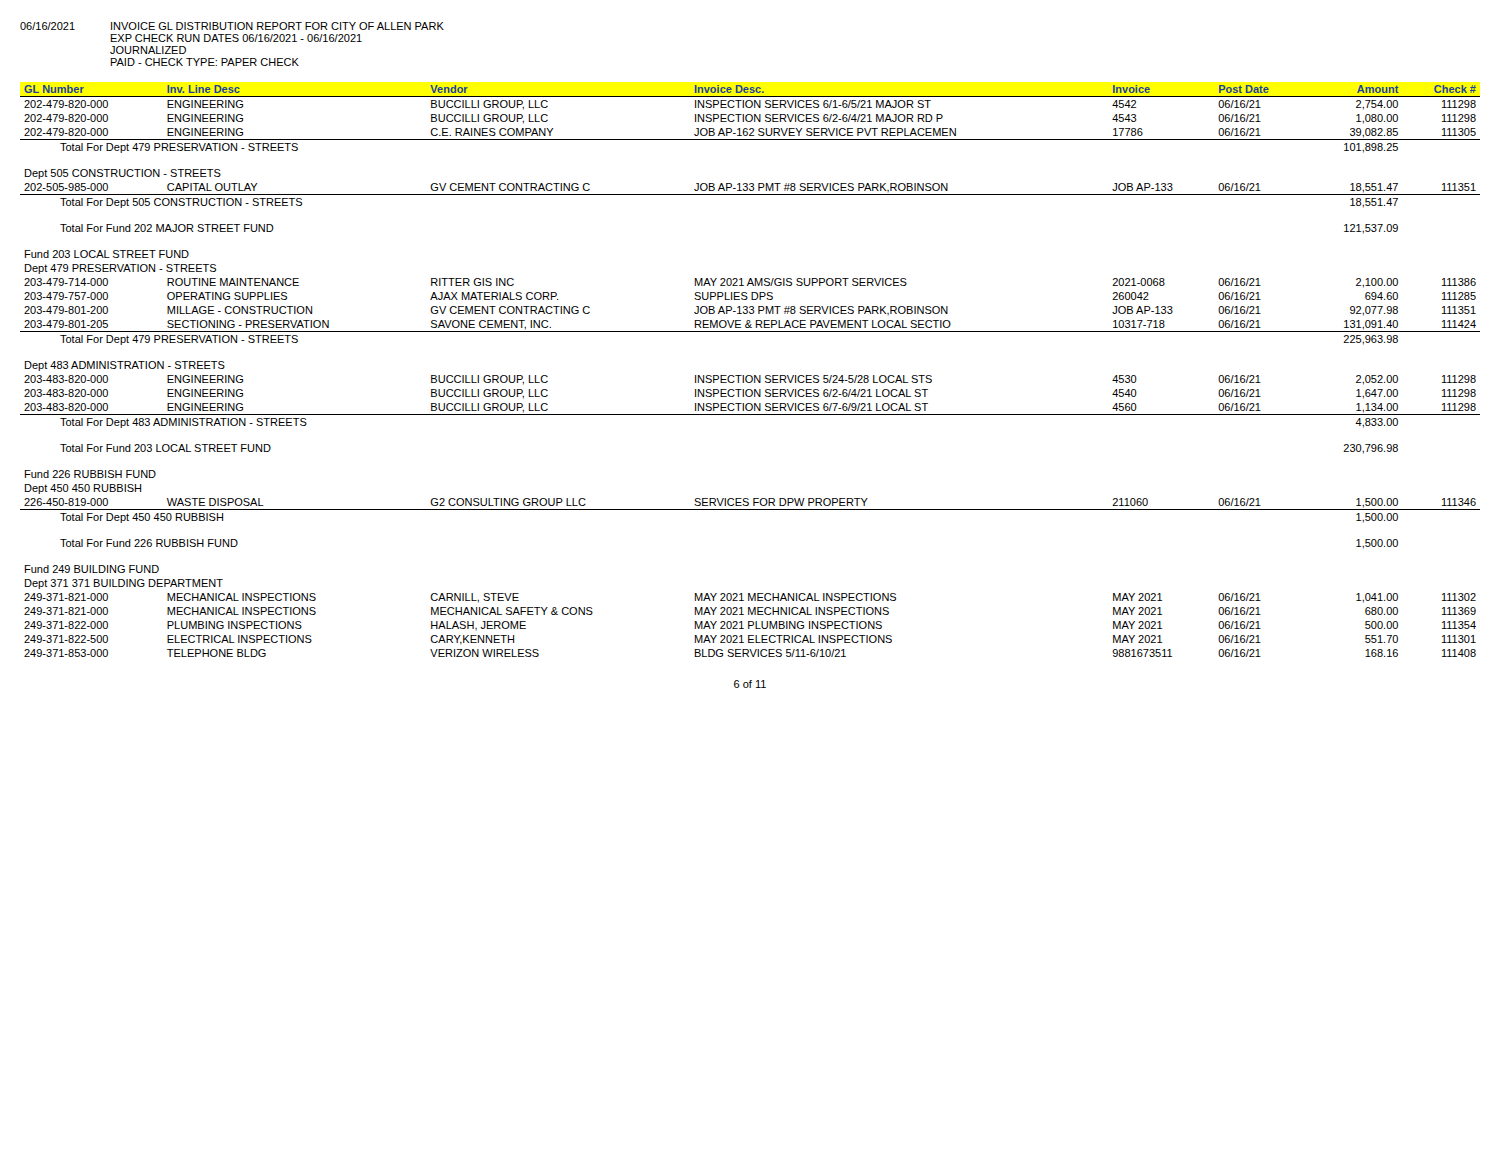06/16/2021
INVOICE GL DISTRIBUTION REPORT FOR CITY OF ALLEN PARK
EXP CHECK RUN DATES 06/16/2021 - 06/16/2021
JOURNALIZED
PAID - CHECK TYPE: PAPER CHECK
| GL Number | Inv. Line Desc | Vendor | Invoice Desc. | Invoice | Post Date | Amount | Check # |
| --- | --- | --- | --- | --- | --- | --- | --- |
| 202-479-820-000 | ENGINEERING | BUCCILLI GROUP, LLC | INSPECTION SERVICES 6/1-6/5/21 MAJOR ST | 4542 | 06/16/21 | 2,754.00 | 111298 |
| 202-479-820-000 | ENGINEERING | BUCCILLI GROUP, LLC | INSPECTION SERVICES 6/2-6/4/21 MAJOR RD P | 4543 | 06/16/21 | 1,080.00 | 111298 |
| 202-479-820-000 | ENGINEERING | C.E. RAINES COMPANY | JOB AP-162 SURVEY SERVICE PVT REPLACEMEN | 17786 | 06/16/21 | 39,082.85 | 111305 |
| Total For Dept 479 PRESERVATION - STREETS | | 101,898.25 | |
| Dept 505 CONSTRUCTION - STREETS |
| 202-505-985-000 | CAPITAL OUTLAY | GV CEMENT CONTRACTING C | JOB AP-133 PMT #8 SERVICES PARK,ROBINSON | JOB AP-133 | 06/16/21 | 18,551.47 | 111351 |
| Total For Dept 505 CONSTRUCTION - STREETS | | 18,551.47 | |
| Total For Fund 202 MAJOR STREET FUND | | 121,537.09 | |
| Fund 203 LOCAL STREET FUND |
| Dept 479 PRESERVATION - STREETS |
| 203-479-714-000 | ROUTINE MAINTENANCE | RITTER GIS INC | MAY 2021 AMS/GIS SUPPORT SERVICES | 2021-0068 | 06/16/21 | 2,100.00 | 111386 |
| 203-479-757-000 | OPERATING SUPPLIES | AJAX MATERIALS CORP. | SUPPLIES DPS | 260042 | 06/16/21 | 694.60 | 111285 |
| 203-479-801-200 | MILLAGE - CONSTRUCTION | GV CEMENT CONTRACTING C | JOB AP-133 PMT #8 SERVICES PARK,ROBINSON | JOB AP-133 | 06/16/21 | 92,077.98 | 111351 |
| 203-479-801-205 | SECTIONING - PRESERVATION | SAVONE CEMENT, INC. | REMOVE & REPLACE PAVEMENT LOCAL SECTIO | 10317-718 | 06/16/21 | 131,091.40 | 111424 |
| Total For Dept 479 PRESERVATION - STREETS | | 225,963.98 | |
| Dept 483 ADMINISTRATION - STREETS |
| 203-483-820-000 | ENGINEERING | BUCCILLI GROUP, LLC | INSPECTION SERVICES 5/24-5/28 LOCAL STS | 4530 | 06/16/21 | 2,052.00 | 111298 |
| 203-483-820-000 | ENGINEERING | BUCCILLI GROUP, LLC | INSPECTION SERVICES 6/2-6/4/21 LOCAL ST | 4540 | 06/16/21 | 1,647.00 | 111298 |
| 203-483-820-000 | ENGINEERING | BUCCILLI GROUP, LLC | INSPECTION SERVICES 6/7-6/9/21 LOCAL ST | 4560 | 06/16/21 | 1,134.00 | 111298 |
| Total For Dept 483 ADMINISTRATION - STREETS | | 4,833.00 | |
| Total For Fund 203 LOCAL STREET FUND | | 230,796.98 | |
| Fund 226 RUBBISH FUND |
| Dept 450 450 RUBBISH |
| 226-450-819-000 | WASTE DISPOSAL | G2 CONSULTING GROUP LLC | SERVICES FOR DPW PROPERTY | 211060 | 06/16/21 | 1,500.00 | 111346 |
| Total For Dept 450 450 RUBBISH | | 1,500.00 | |
| Total For Fund 226 RUBBISH FUND | | 1,500.00 | |
| Fund 249 BUILDING FUND |
| Dept 371 371 BUILDING DEPARTMENT |
| 249-371-821-000 | MECHANICAL INSPECTIONS | CARNILL, STEVE | MAY 2021 MECHANICAL INSPECTIONS | MAY 2021 | 06/16/21 | 1,041.00 | 111302 |
| 249-371-821-000 | MECHANICAL INSPECTIONS | MECHANICAL SAFETY & CONS | MAY 2021 MECHNICAL INSPECTIONS | MAY 2021 | 06/16/21 | 680.00 | 111369 |
| 249-371-822-000 | PLUMBING INSPECTIONS | HALASH, JEROME | MAY 2021 PLUMBING INSPECTIONS | MAY 2021 | 06/16/21 | 500.00 | 111354 |
| 249-371-822-500 | ELECTRICAL INSPECTIONS | CARY,KENNETH | MAY 2021 ELECTRICAL INSPECTIONS | MAY 2021 | 06/16/21 | 551.70 | 111301 |
| 249-371-853-000 | TELEPHONE BLDG | VERIZON WIRELESS | BLDG SERVICES 5/11-6/10/21 | 9881673511 | 06/16/21 | 168.16 | 111408 |
6 of 11